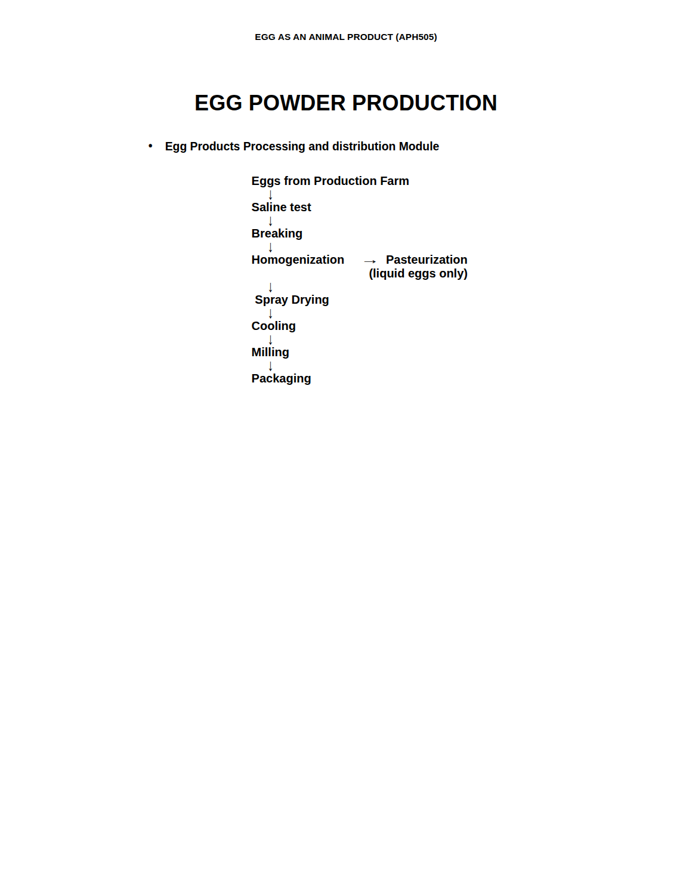EGG AS AN ANIMAL PRODUCT (APH505)
EGG POWDER PRODUCTION
• Egg Products Processing and distribution Module
Eggs from Production Farm
↓
Saline test
↓
Breaking
↓
Homogenization → Pasteurization
(liquid eggs only)
↓
Spray Drying
↓
Cooling
↓
Milling
↓
Packaging